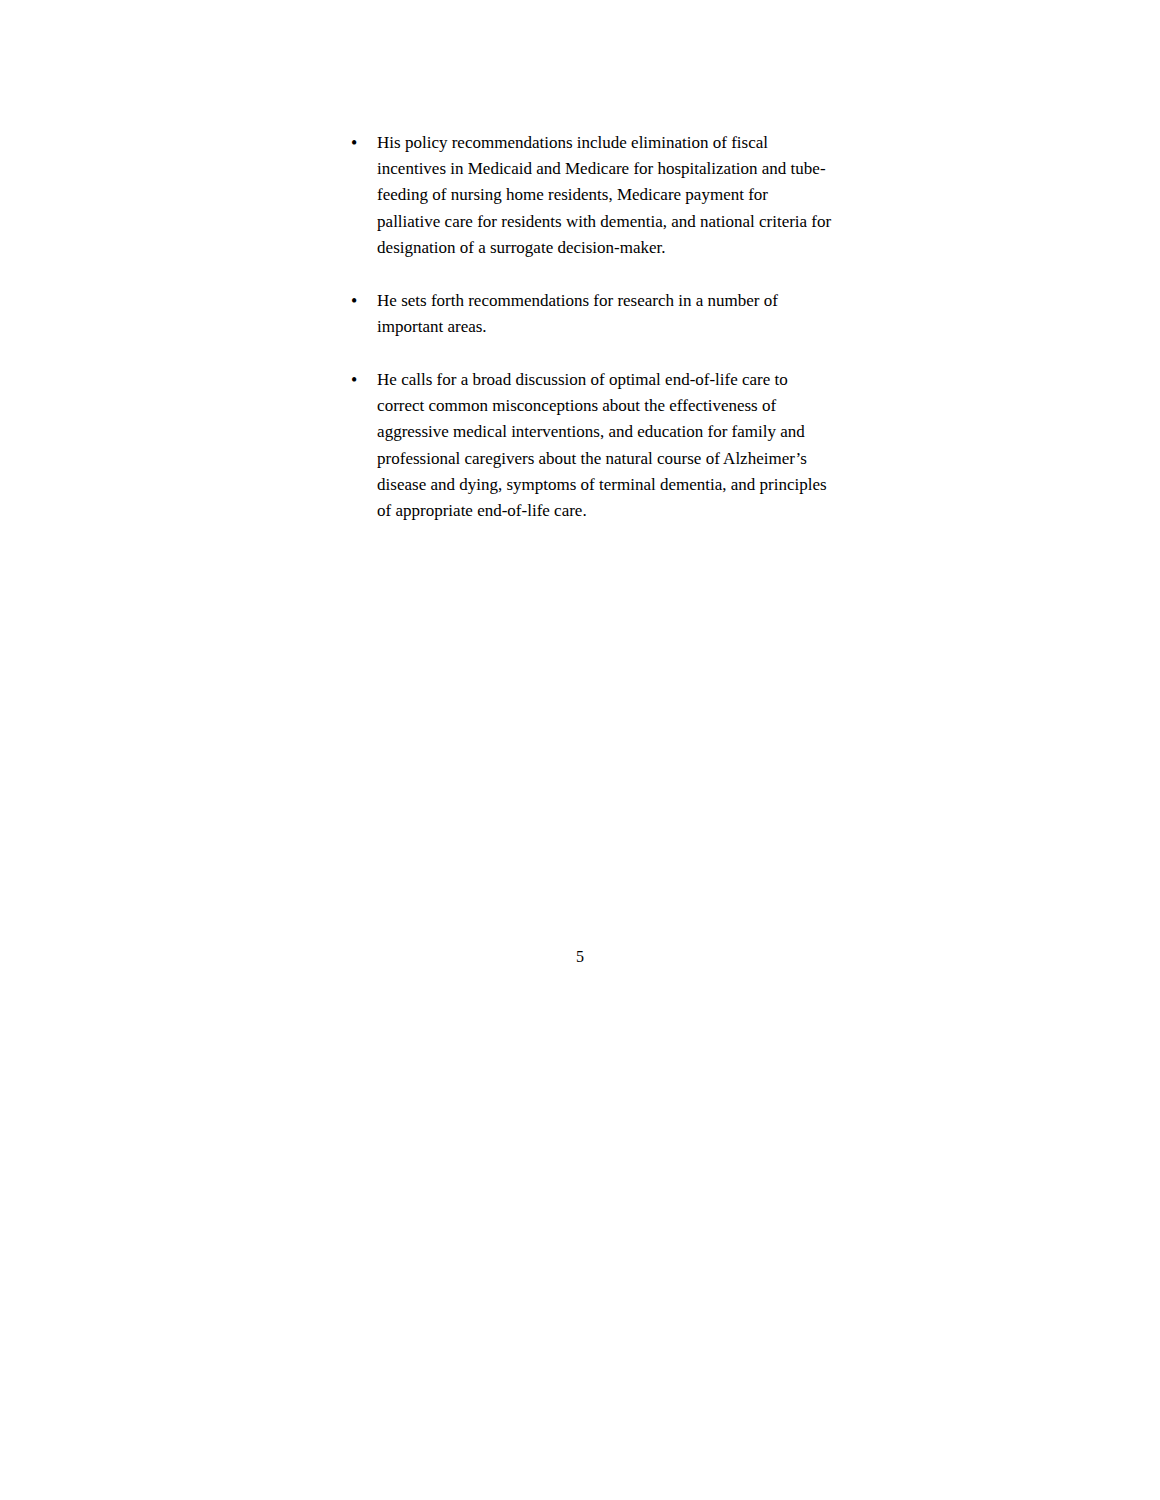His policy recommendations include elimination of fiscal incentives in Medicaid and Medicare for hospitalization and tube-feeding of nursing home residents, Medicare payment for palliative care for residents with dementia, and national criteria for designation of a surrogate decision-maker.
He sets forth recommendations for research in a number of important areas.
He calls for a broad discussion of optimal end-of-life care to correct common misconceptions about the effectiveness of aggressive medical interventions, and education for family and professional caregivers about the natural course of Alzheimer’s disease and dying, symptoms of terminal dementia, and principles of appropriate end-of-life care.
5